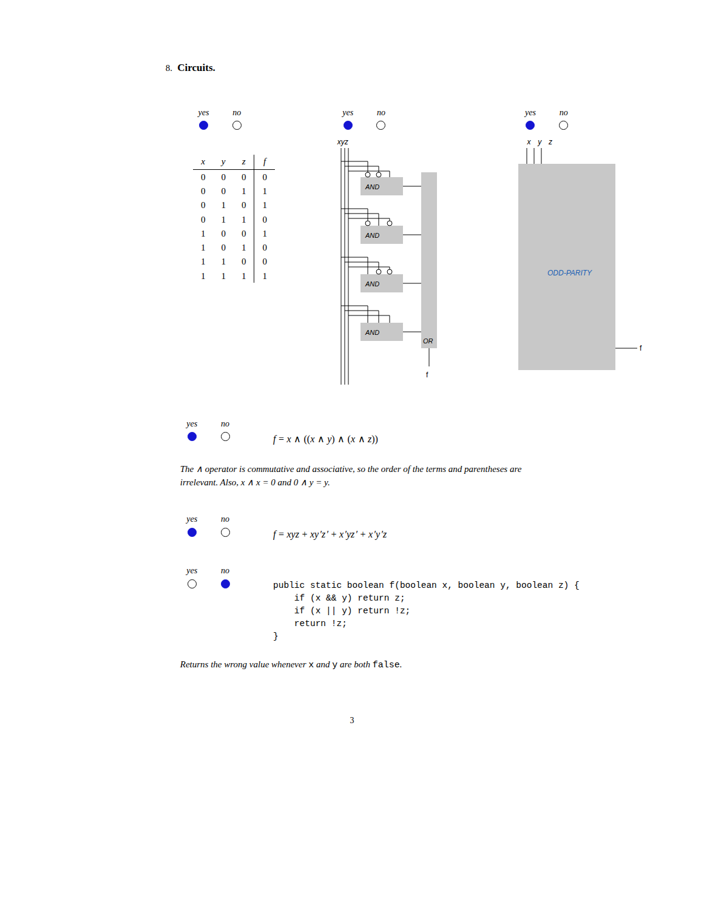8. Circuits.
yes
no
| x | y | z | f |
| --- | --- | --- | --- |
| 0 | 0 | 0 | 0 |
| 0 | 0 | 1 | 1 |
| 0 | 1 | 0 | 1 |
| 0 | 1 | 1 | 0 |
| 1 | 0 | 0 | 1 |
| 1 | 0 | 1 | 0 |
| 1 | 1 | 0 | 0 |
| 1 | 1 | 1 | 1 |
yes
no
xyz
AND AND AND AND OR f
yes
no
x y z
ODD-PARITY f
yes
no
f=x∧((x∧y)∧(x∧z))
The ∧ operator is commutative and associative, so the order of the terms and parentheses are irrelevant. Also, x ∧ x = 0 and 0 ∧ y = y.
yes
no
f=xyz+xy  z  +x  yz  +x  y  z
yes
no
public static boolean f(boolean x, boolean y, boolean z) {
    if (x && y) return z;
    if (x || y) return !z;
    return !z;
}
Returns the wrong value whenever x and y are both false.
3